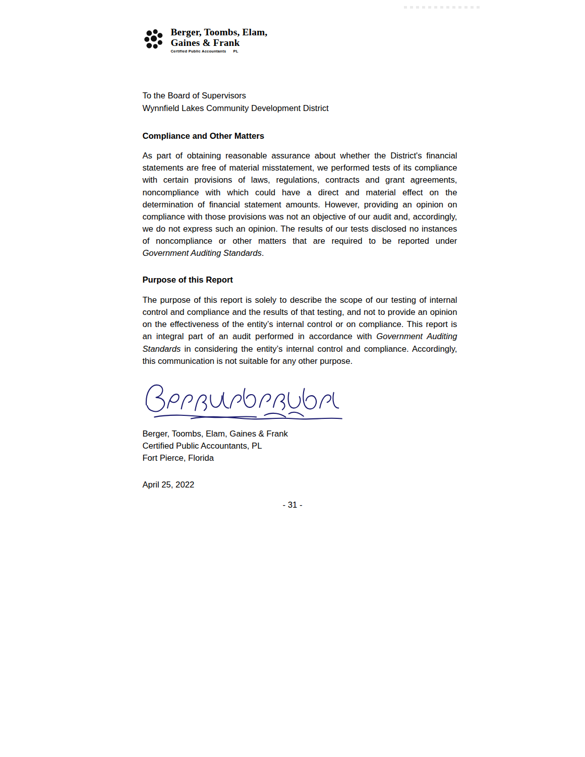Berger, Toombs, Elam,
Gaines & Frank
Certified Public AccountantsPL
To the Board of Supervisors
Wynnfield Lakes Community Development District
Compliance and Other Matters
As part of obtaining reasonable assurance about whether the District's financial statements are free of material misstatement, we performed tests of its compliance with certain provisions of laws, regulations, contracts and grant agreements, noncompliance with which could have a direct and material effect on the determination of financial statement amounts. However, providing an opinion on compliance with those provisions was not an objective of our audit and, accordingly, we do not express such an opinion. The results of our tests disclosed no instances of noncompliance or other matters that are required to be reported under Government Auditing Standards.
Purpose of this Report
The purpose of this report is solely to describe the scope of our testing of internal control and compliance and the results of that testing, and not to provide an opinion on the effectiveness of the entity’s internal control or on compliance. This report is an integral part of an audit performed in accordance with Government Auditing Standards in considering the entity’s internal control and compliance. Accordingly, this communication is not suitable for any other purpose.
Berger, Toombs, Elam, Gaines & Frank
Certified Public Accountants, PL
Fort Pierce, Florida
April 25, 2022
- 31 -